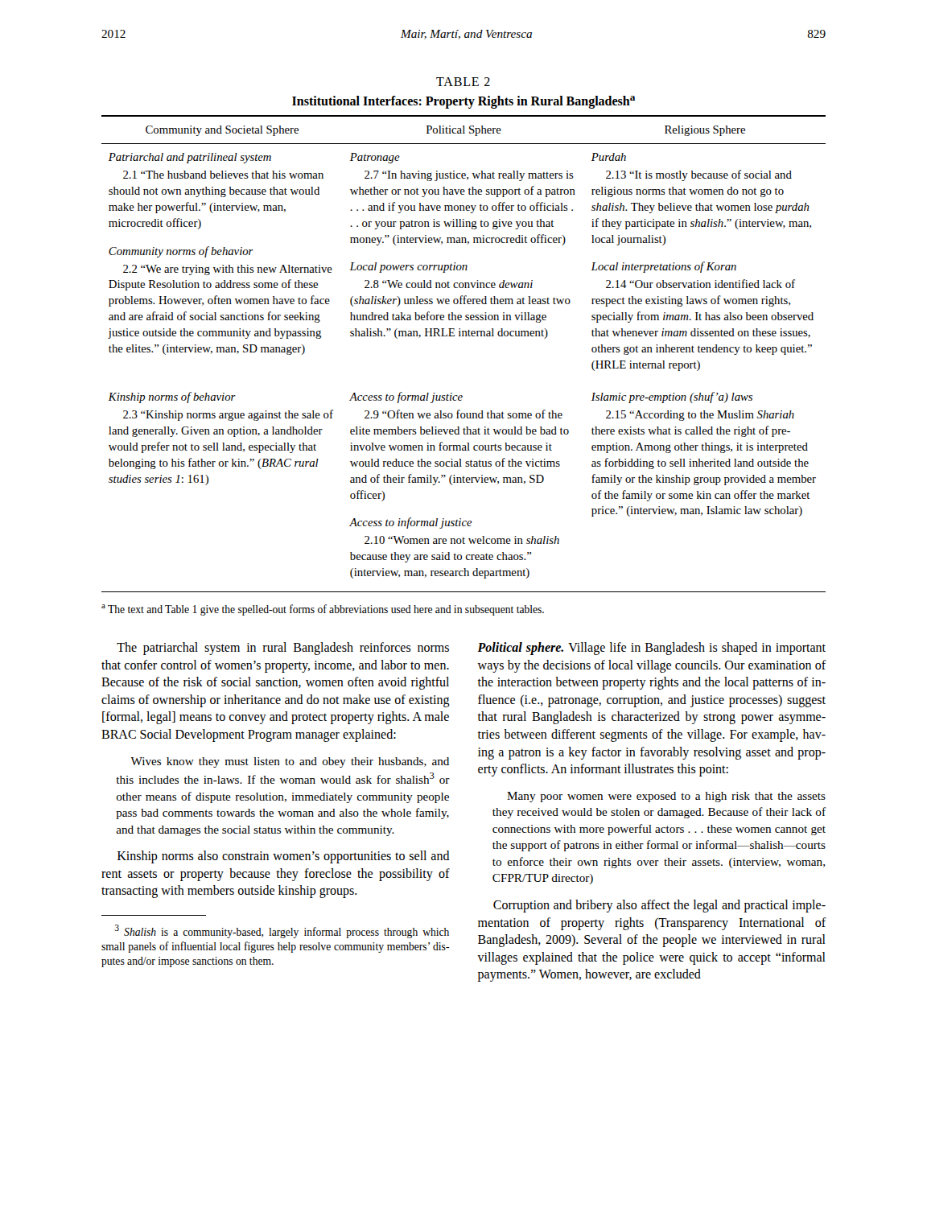2012 Mair, Martí, and Ventresca 829
TABLE 2
Institutional Interfaces: Property Rights in Rural Bangladesha
| Community and Societal Sphere | Political Sphere | Religious Sphere |
| --- | --- | --- |
| Patriarchal and patrilineal system 2.1 “The husband believes that his woman should not own anything because that would make her powerful.” (interview, man, microcredit officer) Community norms of behavior 2.2 “We are trying with this new Alternative Dispute Resolution to address some of these problems. However, often women have to face and are afraid of social sanctions for seeking justice outside the community and bypassing the elites.” (interview, man, SD manager) | Patronage 2.7 “In having justice, what really matters is whether or not you have the support of a patron . . . and if you have money to offer to officials . . . or your patron is willing to give you that money.” (interview, man, microcredit officer) Local powers corruption 2.8 “We could not convince dewani ( shalisker ) unless we offered them at least two hundred taka before the session in village shalish.” (man, HRLE internal document) | Purdah 2.13 “It is mostly because of social and religious norms that women do not go to shalish . They believe that women lose purdah if they participate in shalish .” (interview, man, local journalist) Local interpretations of Koran 2.14 “Our observation identified lack of respect the existing laws of women rights, specially from imam . It has also been observed that whenever imam dissented on these issues, others got an inherent tendency to keep quiet.” (HRLE internal report) |
| Kinship norms of behavior 2.3 “Kinship norms argue against the sale of land generally. Given an option, a landholder would prefer not to sell land, especially that belonging to his father or kin.” ( BRAC rural studies series 1 : 161) | Access to formal justice 2.9 “Often we also found that some of the elite members believed that it would be bad to involve women in formal courts because it would reduce the social status of the victims and of their family.” (interview, man, SD officer) Access to informal justice 2.10 “Women are not welcome in shalish because they are said to create chaos.” (interview, man, research department) | Islamic pre-emption (shuf’a) laws 2.15 “According to the Muslim Shariah there exists what is called the right of pre-emption. Among other things, it is interpreted as forbidding to sell inherited land outside the family or the kinship group provided a member of the family or some kin can offer the market price.” (interview, man, Islamic law scholar) |
a The text and Table 1 give the spelled-out forms of abbreviations used here and in subsequent tables.
The patriarchal system in rural Bangladesh reinforces norms that confer control of women’s property, income, and labor to men. Because of the risk of social sanction, women often avoid rightful claims of ownership or inheritance and do not make use of existing [formal, legal] means to convey and protect property rights. A male BRAC Social Development Program manager explained:
Wives know they must listen to and obey their husbands, and this includes the in-laws. If the woman would ask for shalish3 or other means of dispute resolution, immediately community people pass bad comments towards the woman and also the whole family, and that damages the social status within the community.
Kinship norms also constrain women’s opportunities to sell and rent assets or property because they foreclose the possibility of transacting with members outside kinship groups.
3 Shalish is a community-based, largely informal process through which small panels of influential local figures help resolve community members’ disputes and/or impose sanctions on them.
Political sphere. Village life in Bangladesh is shaped in important ways by the decisions of local village councils. Our examination of the interaction between property rights and the local patterns of influence (i.e., patronage, corruption, and justice processes) suggest that rural Bangladesh is characterized by strong power asymmetries between different segments of the village. For example, having a patron is a key factor in favorably resolving asset and property conflicts. An informant illustrates this point:
Many poor women were exposed to a high risk that the assets they received would be stolen or damaged. Because of their lack of connections with more powerful actors . . . these women cannot get the support of patrons in either formal or informal—shalish—courts to enforce their own rights over their assets. (interview, woman, CFPR/TUP director)
Corruption and bribery also affect the legal and practical implementation of property rights (Transparency International of Bangladesh, 2009). Several of the people we interviewed in rural villages explained that the police were quick to accept “informal payments.” Women, however, are excluded